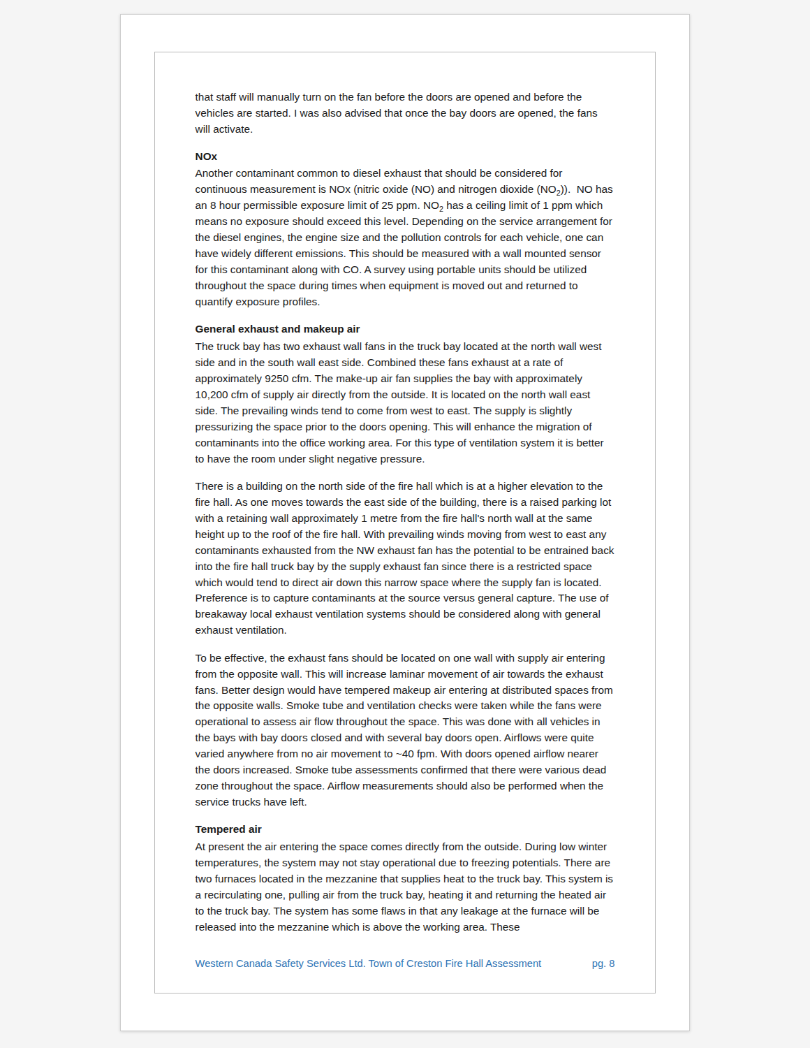that staff will manually turn on the fan before the doors are opened and before the vehicles are started. I was also advised that once the bay doors are opened, the fans will activate.
NOx
Another contaminant common to diesel exhaust that should be considered for continuous measurement is NOx (nitric oxide (NO) and nitrogen dioxide (NO2)). NO has an 8 hour permissible exposure limit of 25 ppm. NO2 has a ceiling limit of 1 ppm which means no exposure should exceed this level. Depending on the service arrangement for the diesel engines, the engine size and the pollution controls for each vehicle, one can have widely different emissions. This should be measured with a wall mounted sensor for this contaminant along with CO. A survey using portable units should be utilized throughout the space during times when equipment is moved out and returned to quantify exposure profiles.
General exhaust and makeup air
The truck bay has two exhaust wall fans in the truck bay located at the north wall west side and in the south wall east side. Combined these fans exhaust at a rate of approximately 9250 cfm. The make-up air fan supplies the bay with approximately 10,200 cfm of supply air directly from the outside. It is located on the north wall east side. The prevailing winds tend to come from west to east. The supply is slightly pressurizing the space prior to the doors opening. This will enhance the migration of contaminants into the office working area. For this type of ventilation system it is better to have the room under slight negative pressure.
There is a building on the north side of the fire hall which is at a higher elevation to the fire hall. As one moves towards the east side of the building, there is a raised parking lot with a retaining wall approximately 1 metre from the fire hall's north wall at the same height up to the roof of the fire hall. With prevailing winds moving from west to east any contaminants exhausted from the NW exhaust fan has the potential to be entrained back into the fire hall truck bay by the supply exhaust fan since there is a restricted space which would tend to direct air down this narrow space where the supply fan is located. Preference is to capture contaminants at the source versus general capture. The use of breakaway local exhaust ventilation systems should be considered along with general exhaust ventilation.
To be effective, the exhaust fans should be located on one wall with supply air entering from the opposite wall. This will increase laminar movement of air towards the exhaust fans. Better design would have tempered makeup air entering at distributed spaces from the opposite walls. Smoke tube and ventilation checks were taken while the fans were operational to assess air flow throughout the space. This was done with all vehicles in the bays with bay doors closed and with several bay doors open. Airflows were quite varied anywhere from no air movement to ~40 fpm. With doors opened airflow nearer the doors increased. Smoke tube assessments confirmed that there were various dead zone throughout the space. Airflow measurements should also be performed when the service trucks have left.
Tempered air
At present the air entering the space comes directly from the outside. During low winter temperatures, the system may not stay operational due to freezing potentials. There are two furnaces located in the mezzanine that supplies heat to the truck bay. This system is a recirculating one, pulling air from the truck bay, heating it and returning the heated air to the truck bay. The system has some flaws in that any leakage at the furnace will be released into the mezzanine which is above the working area. These
Western Canada Safety Services Ltd. Town of Creston Fire Hall Assessment pg. 8